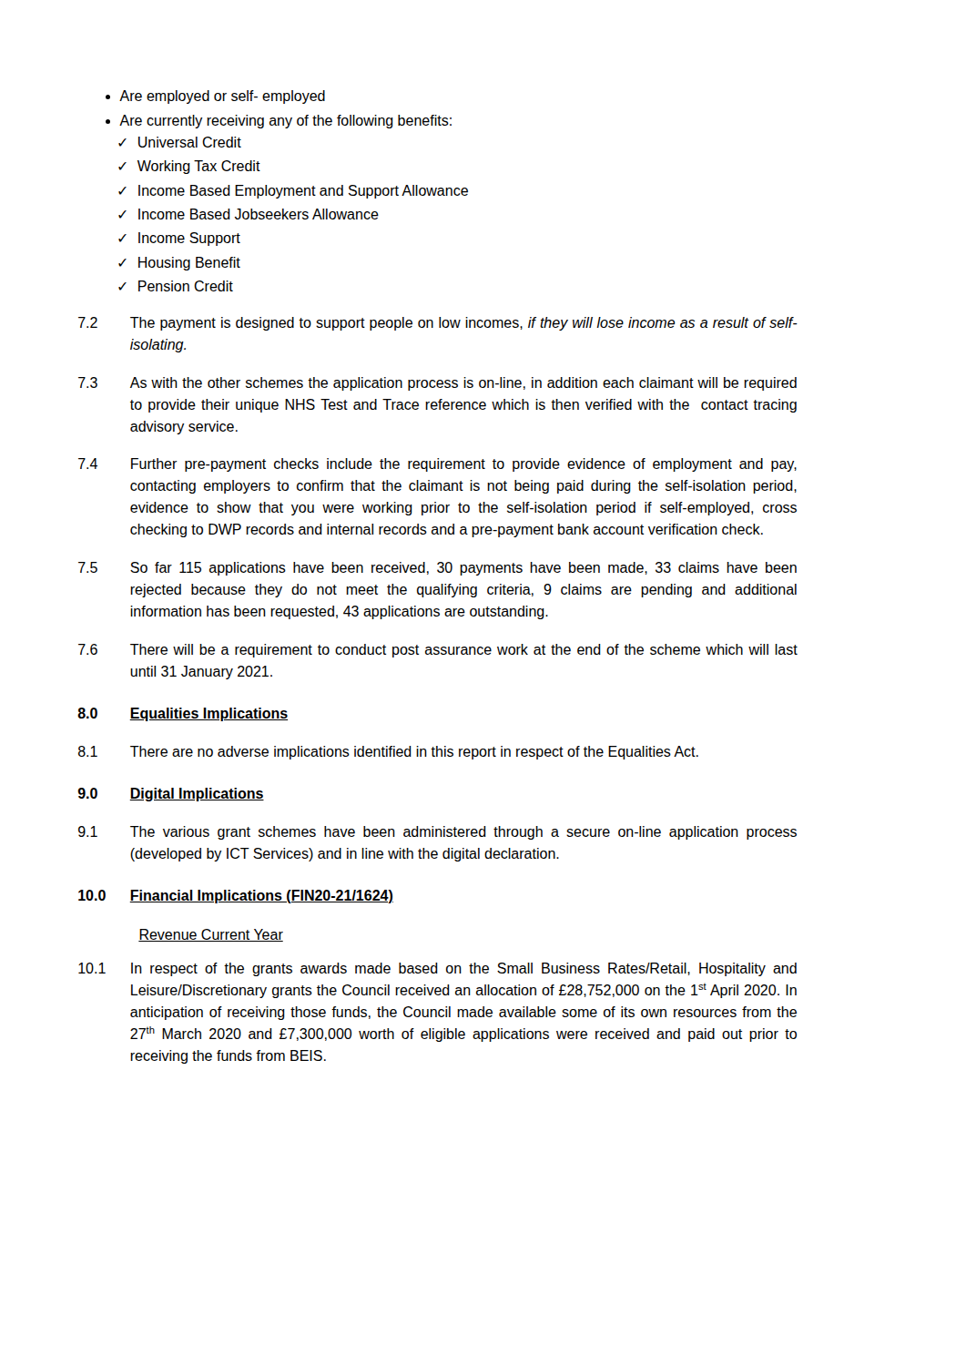Are employed or self- employed
Are currently receiving any of the following benefits:
Universal Credit
Working Tax Credit
Income Based Employment and Support Allowance
Income Based Jobseekers Allowance
Income Support
Housing Benefit
Pension Credit
7.2
The payment is designed to support people on low incomes, if they will lose income as a result of self-isolating.
7.3
As with the other schemes the application process is on-line, in addition each claimant will be required to provide their unique NHS Test and Trace reference which is then verified with the contact tracing advisory service.
7.4
Further pre-payment checks include the requirement to provide evidence of employment and pay, contacting employers to confirm that the claimant is not being paid during the self-isolation period, evidence to show that you were working prior to the self-isolation period if self-employed, cross checking to DWP records and internal records and a pre-payment bank account verification check.
7.5
So far 115 applications have been received, 30 payments have been made, 33 claims have been rejected because they do not meet the qualifying criteria, 9 claims are pending and additional information has been requested, 43 applications are outstanding.
7.6
There will be a requirement to conduct post assurance work at the end of the scheme which will last until 31 January 2021.
8.0
Equalities Implications
8.1
There are no adverse implications identified in this report in respect of the Equalities Act.
9.0
Digital Implications
9.1
The various grant schemes have been administered through a secure on-line application process (developed by ICT Services) and in line with the digital declaration.
10.0
Financial Implications (FIN20-21/1624)
Revenue Current Year
10.1
In respect of the grants awards made based on the Small Business Rates/Retail, Hospitality and Leisure/Discretionary grants the Council received an allocation of £28,752,000 on the 1st April 2020. In anticipation of receiving those funds, the Council made available some of its own resources from the 27th March 2020 and £7,300,000 worth of eligible applications were received and paid out prior to receiving the funds from BEIS.